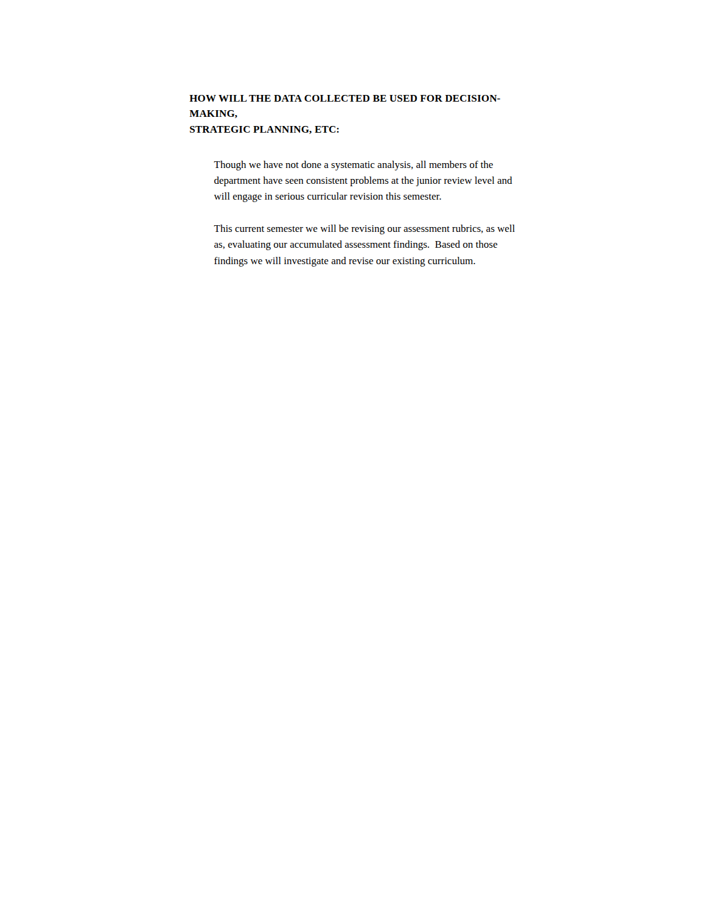HOW WILL THE DATA COLLECTED BE USED FOR DECISION-MAKING,
STRATEGIC PLANNING, ETC:
Though we have not done a systematic analysis, all members of the department have seen consistent problems at the junior review level and will engage in serious curricular revision this semester.
This current semester we will be revising our assessment rubrics, as well as, evaluating our accumulated assessment findings. Based on those findings we will investigate and revise our existing curriculum.